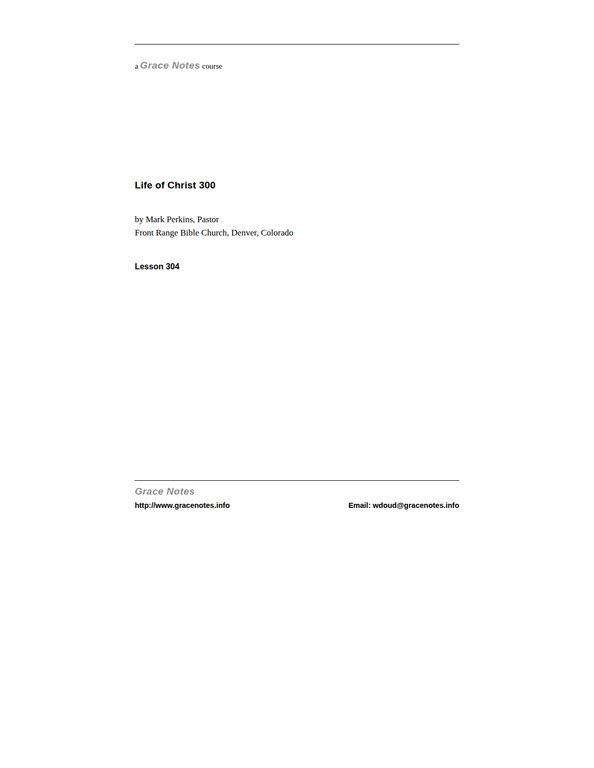a Grace Notes course
Life of Christ 300
by Mark Perkins, Pastor
Front Range Bible Church, Denver, Colorado
Lesson 304
Grace Notes
http://www.gracenotes.info Email: wdoud@gracenotes.info